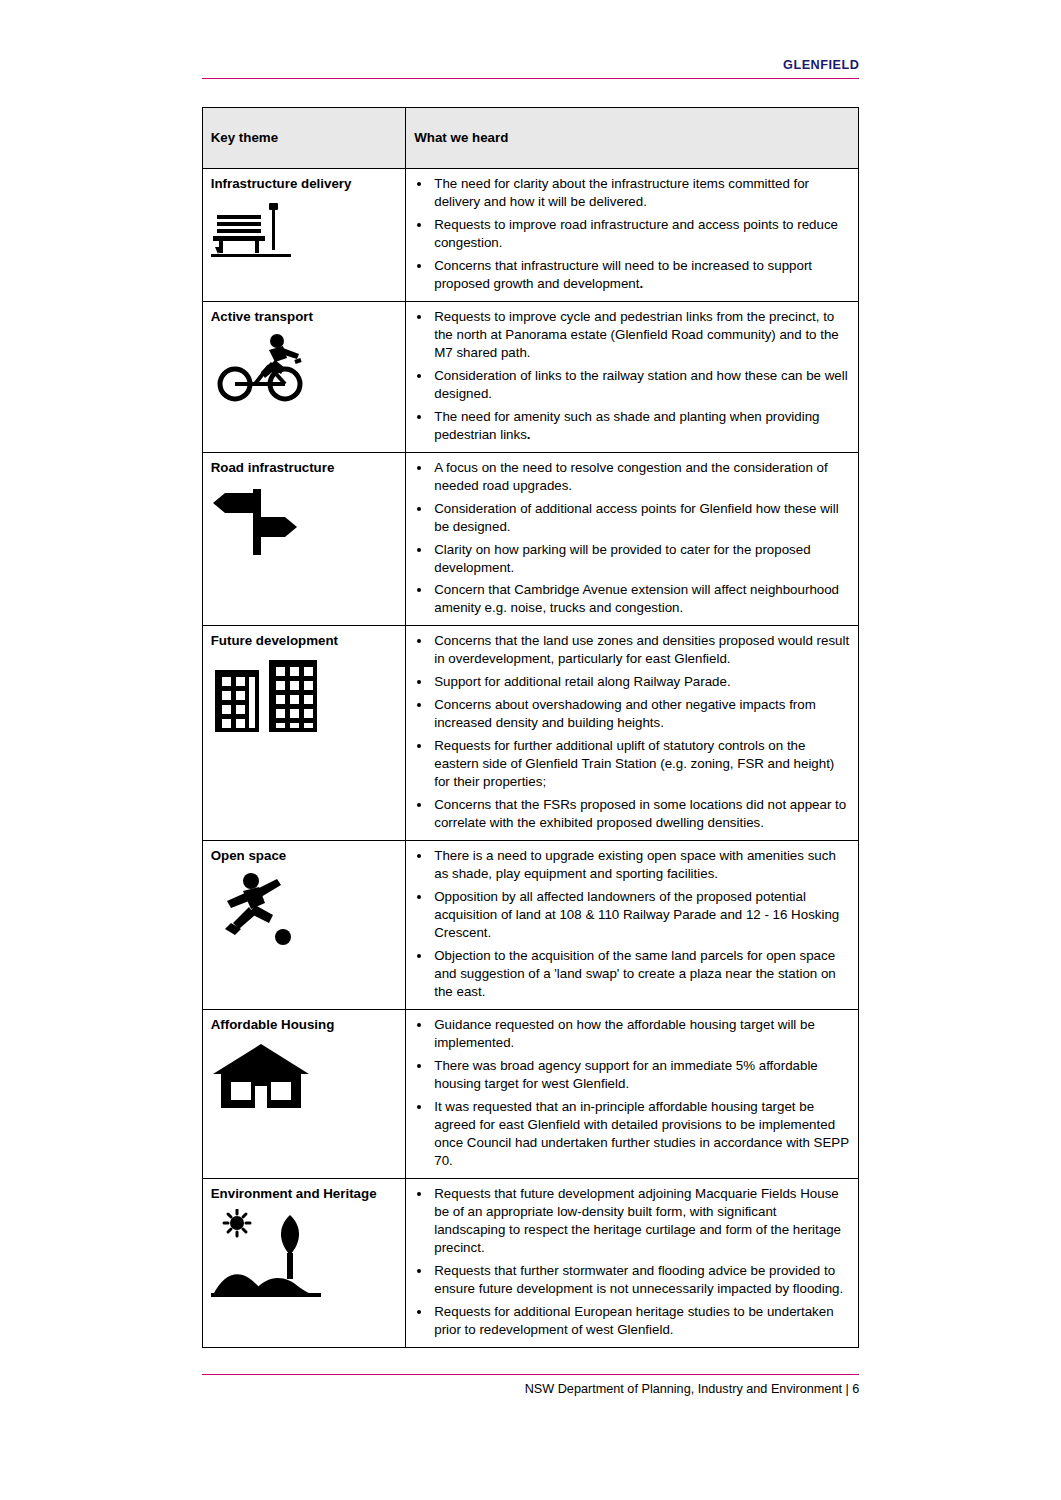GLENFIELD
| Key theme | What we heard |
| --- | --- |
| Infrastructure delivery | The need for clarity about the infrastructure items committed for delivery and how it will be delivered. Requests to improve road infrastructure and access points to reduce congestion. Concerns that infrastructure will need to be increased to support proposed growth and development . |
| Active transport | Requests to improve cycle and pedestrian links from the precinct, to the north at Panorama estate (Glenfield Road community) and to the M7 shared path. Consideration of links to the railway station and how these can be well designed. The need for amenity such as shade and planting when providing pedestrian links . |
| Road infrastructure | A focus on the need to resolve congestion and the consideration of needed road upgrades. Consideration of additional access points for Glenfield how these will be designed. Clarity on how parking will be provided to cater for the proposed development. Concern that Cambridge Avenue extension will affect neighbourhood amenity e.g. noise, trucks and congestion. |
| Future development | Concerns that the land use zones and densities proposed would result in overdevelopment, particularly for east Glenfield. Support for additional retail along Railway Parade. Concerns about overshadowing and other negative impacts from increased density and building heights. Requests for further additional uplift of statutory controls on the eastern side of Glenfield Train Station (e.g. zoning, FSR and height) for their properties; Concerns that the FSRs proposed in some locations did not appear to correlate with the exhibited proposed dwelling densities. |
| Open space | There is a need to upgrade existing open space with amenities such as shade, play equipment and sporting facilities. Opposition by all affected landowners of the proposed potential acquisition of land at 108 & 110 Railway Parade and 12 - 16 Hosking Crescent. Objection to the acquisition of the same land parcels for open space and suggestion of a 'land swap' to create a plaza near the station on the east. |
| Affordable Housing | Guidance requested on how the affordable housing target will be implemented. There was broad agency support for an immediate 5% affordable housing target for west Glenfield. It was requested that an in-principle affordable housing target be agreed for east Glenfield with detailed provisions to be implemented once Council had undertaken further studies in accordance with SEPP 70. |
| Environment and Heritage | Requests that future development adjoining Macquarie Fields House be of an appropriate low-density built form, with significant landscaping to respect the heritage curtilage and form of the heritage precinct. Requests that further stormwater and flooding advice be provided to ensure future development is not unnecessarily impacted by flooding. Requests for additional European heritage studies to be undertaken prior to redevelopment of west Glenfield. |
NSW Department of Planning, Industry and Environment | 6